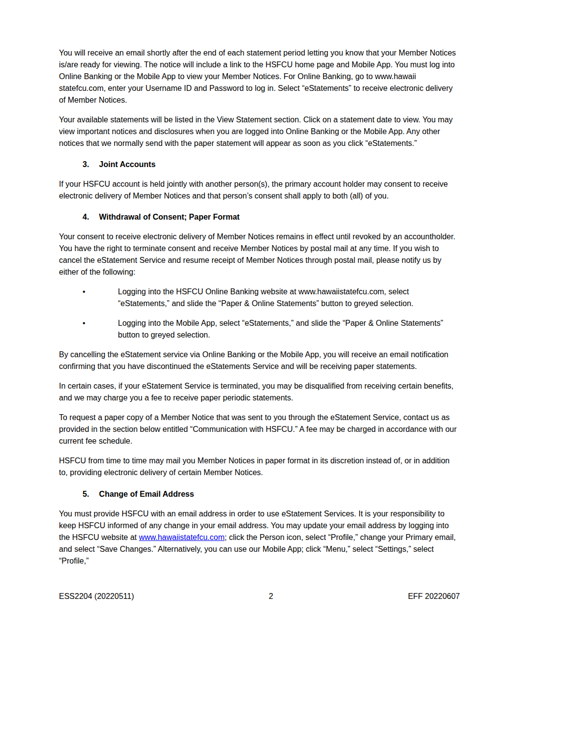You will receive an email shortly after the end of each statement period letting you know that your Member Notices is/are ready for viewing. The notice will include a link to the HSFCU home page and Mobile App. You must log into Online Banking or the Mobile App to view your Member Notices. For Online Banking, go to www.hawaii statefcu.com, enter your Username ID and Password to log in. Select “eStatements” to receive electronic delivery of Member Notices.
Your available statements will be listed in the View Statement section. Click on a statement date to view. You may view important notices and disclosures when you are logged into Online Banking or the Mobile App. Any other notices that we normally send with the paper statement will appear as soon as you click “eStatements.”
3. Joint Accounts
If your HSFCU account is held jointly with another person(s), the primary account holder may consent to receive electronic delivery of Member Notices and that person’s consent shall apply to both (all) of you.
4. Withdrawal of Consent; Paper Format
Your consent to receive electronic delivery of Member Notices remains in effect until revoked by an accountholder. You have the right to terminate consent and receive Member Notices by postal mail at any time. If you wish to cancel the eStatement Service and resume receipt of Member Notices through postal mail, please notify us by either of the following:
Logging into the HSFCU Online Banking website at www.hawaiistatefcu.com, select “eStatements,” and slide the “Paper & Online Statements” button to greyed selection.
Logging into the Mobile App, select “eStatements,” and slide the “Paper & Online Statements” button to greyed selection.
By cancelling the eStatement service via Online Banking or the Mobile App, you will receive an email notification confirming that you have discontinued the eStatements Service and will be receiving paper statements.
In certain cases, if your eStatement Service is terminated, you may be disqualified from receiving certain benefits, and we may charge you a fee to receive paper periodic statements.
To request a paper copy of a Member Notice that was sent to you through the eStatement Service, contact us as provided in the section below entitled “Communication with HSFCU.” A fee may be charged in accordance with our current fee schedule.
HSFCU from time to time may mail you Member Notices in paper format in its discretion instead of, or in addition to, providing electronic delivery of certain Member Notices.
5. Change of Email Address
You must provide HSFCU with an email address in order to use eStatement Services. It is your responsibility to keep HSFCU informed of any change in your email address. You may update your email address by logging into the HSFCU website at www.hawaiistatefcu.com; click the Person icon, select “Profile,” change your Primary email, and select “Save Changes.” Alternatively, you can use our Mobile App; click “Menu,” select “Settings,” select “Profile,”
ESS2204 (20220511) 2 EFF 20220607